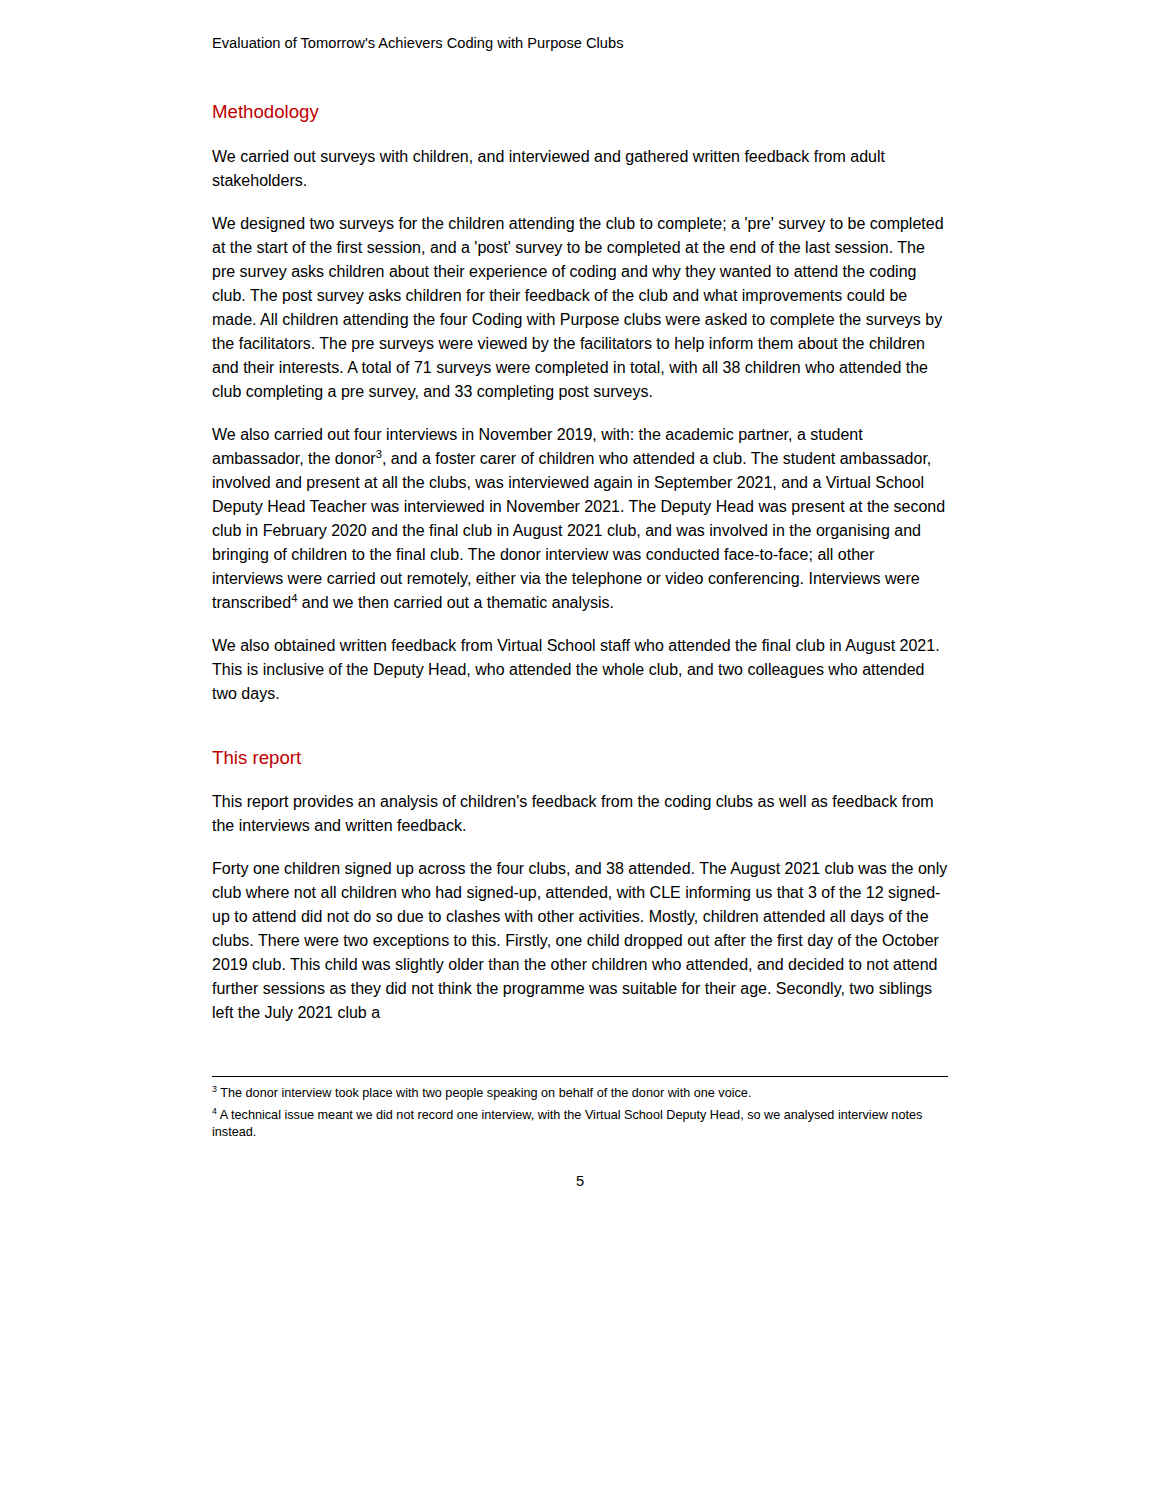Evaluation of Tomorrow's Achievers Coding with Purpose Clubs
Methodology
We carried out surveys with children, and interviewed and gathered written feedback from adult stakeholders.
We designed two surveys for the children attending the club to complete; a 'pre' survey to be completed at the start of the first session, and a 'post' survey to be completed at the end of the last session. The pre survey asks children about their experience of coding and why they wanted to attend the coding club. The post survey asks children for their feedback of the club and what improvements could be made. All children attending the four Coding with Purpose clubs were asked to complete the surveys by the facilitators. The pre surveys were viewed by the facilitators to help inform them about the children and their interests. A total of 71 surveys were completed in total, with all 38 children who attended the club completing a pre survey, and 33 completing post surveys.
We also carried out four interviews in November 2019, with: the academic partner, a student ambassador, the donor3, and a foster carer of children who attended a club. The student ambassador, involved and present at all the clubs, was interviewed again in September 2021, and a Virtual School Deputy Head Teacher was interviewed in November 2021. The Deputy Head was present at the second club in February 2020 and the final club in August 2021 club, and was involved in the organising and bringing of children to the final club. The donor interview was conducted face-to-face; all other interviews were carried out remotely, either via the telephone or video conferencing. Interviews were transcribed4 and we then carried out a thematic analysis.
We also obtained written feedback from Virtual School staff who attended the final club in August 2021. This is inclusive of the Deputy Head, who attended the whole club, and two colleagues who attended two days.
This report
This report provides an analysis of children's feedback from the coding clubs as well as feedback from the interviews and written feedback.
Forty one children signed up across the four clubs, and 38 attended. The August 2021 club was the only club where not all children who had signed-up, attended, with CLE informing us that 3 of the 12 signed-up to attend did not do so due to clashes with other activities. Mostly, children attended all days of the clubs. There were two exceptions to this. Firstly, one child dropped out after the first day of the October 2019 club. This child was slightly older than the other children who attended, and decided to not attend further sessions as they did not think the programme was suitable for their age. Secondly, two siblings left the July 2021 club a
3 The donor interview took place with two people speaking on behalf of the donor with one voice.
4 A technical issue meant we did not record one interview, with the Virtual School Deputy Head, so we analysed interview notes instead.
5